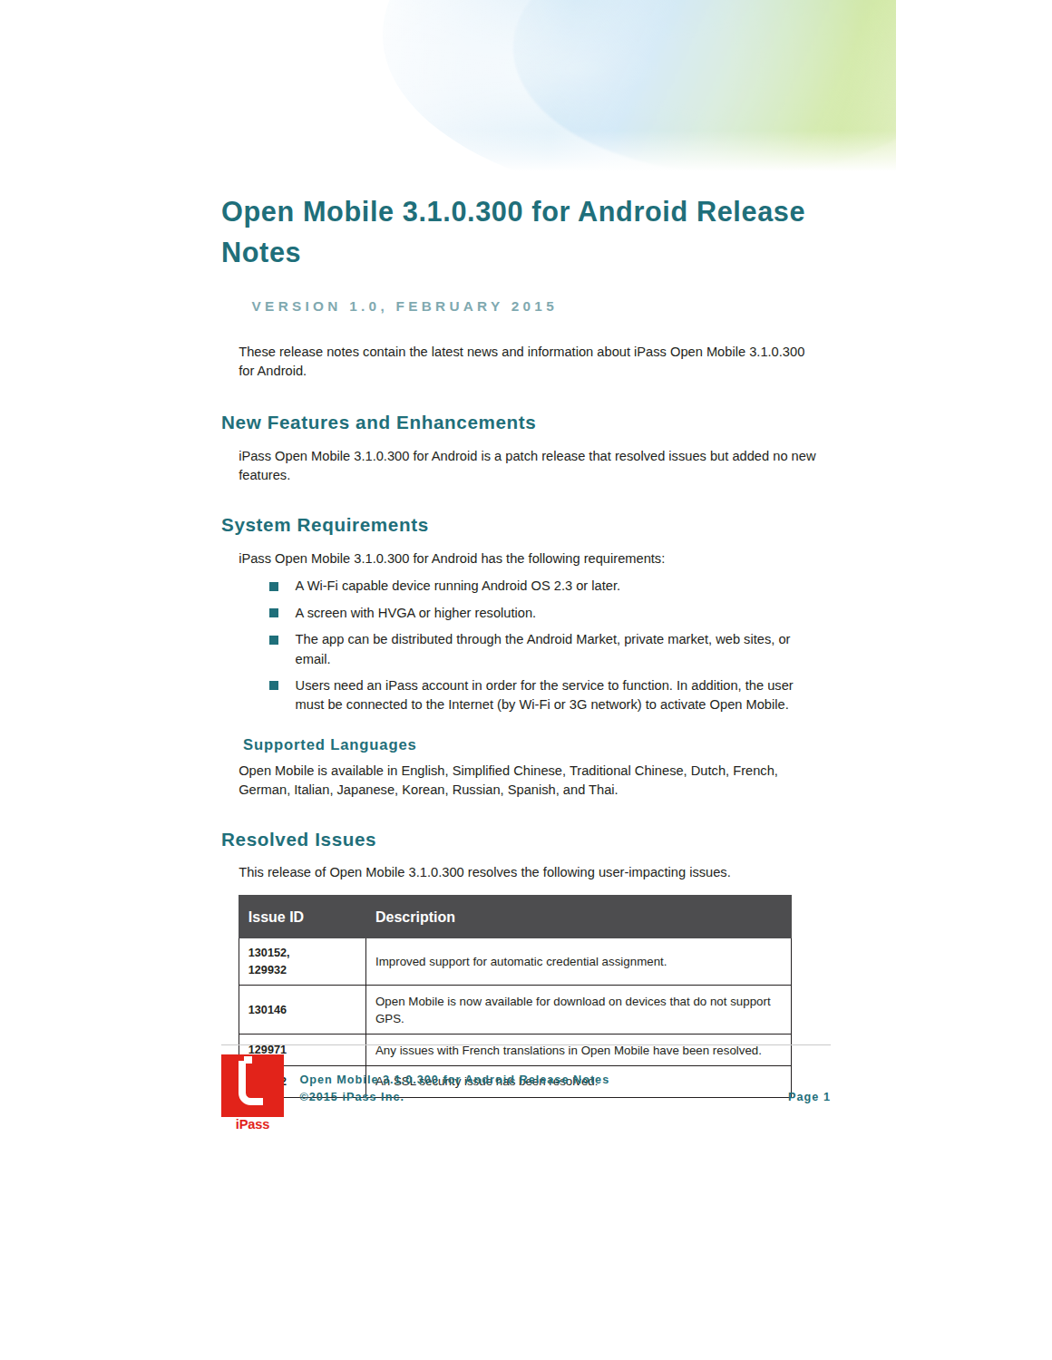Open Mobile 3.1.0.300 for Android Release Notes
VERSION 1.0, FEBRUARY 2015
These release notes contain the latest news and information about iPass Open Mobile 3.1.0.300 for Android.
New Features and Enhancements
iPass Open Mobile 3.1.0.300 for Android is a patch release that resolved issues but added no new features.
System Requirements
iPass Open Mobile 3.1.0.300 for Android has the following requirements:
A Wi-Fi capable device running Android OS 2.3 or later.
A screen with HVGA or higher resolution.
The app can be distributed through the Android Market, private market, web sites, or email.
Users need an iPass account in order for the service to function. In addition, the user must be connected to the Internet (by Wi-Fi or 3G network) to activate Open Mobile.
Supported Languages
Open Mobile is available in English, Simplified Chinese, Traditional Chinese, Dutch, French, German, Italian, Japanese, Korean, Russian, Spanish, and Thai.
Resolved Issues
This release of Open Mobile 3.1.0.300 resolves the following user-impacting issues.
| Issue ID | Description |
| --- | --- |
| 130152, 129932 | Improved support for automatic credential assignment. |
| 130146 | Open Mobile is now available for download on devices that do not support GPS. |
| 129971 | Any issues with French translations in Open Mobile have been resolved. |
| 129902 | An SSL security issue has been resolved. |
iPass
Open Mobile 3.1.0.300 for Android Release Notes
©2015 iPass Inc. Page 1